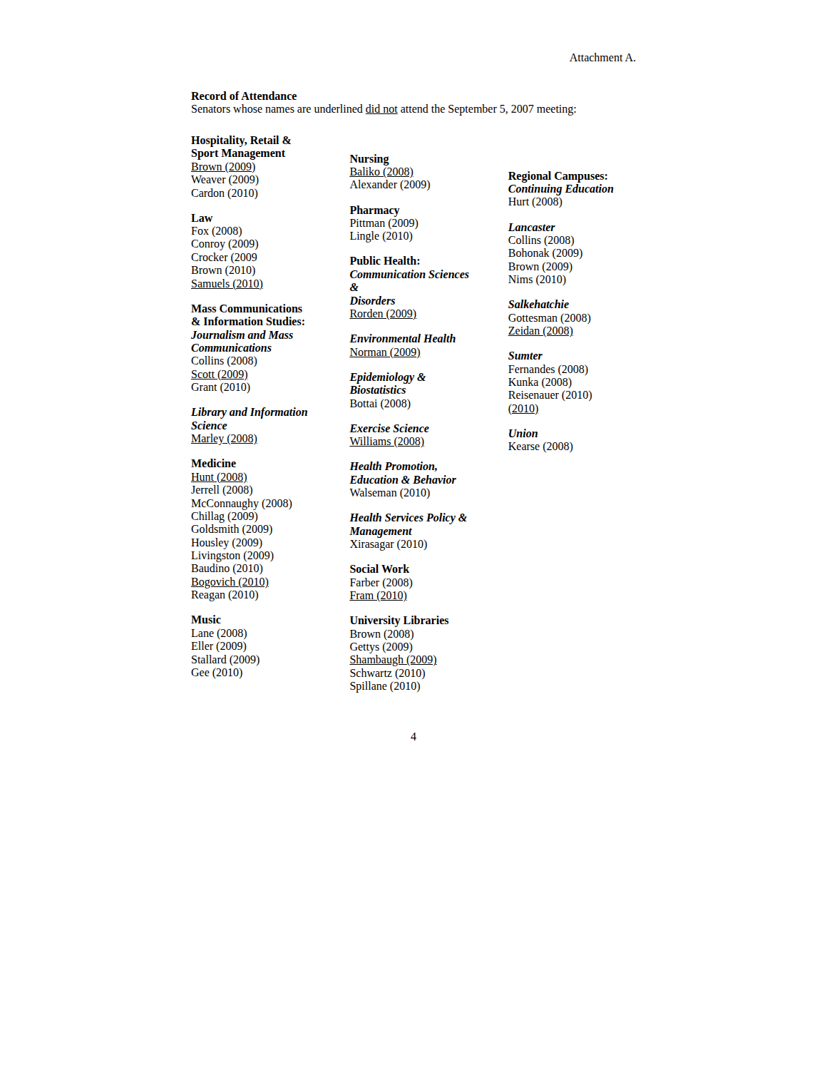Attachment A.
Record of Attendance
Senators whose names are underlined did not attend the September 5, 2007 meeting:
Hospitality, Retail &
Sport Management
Brown (2009)
Weaver (2009)
Cardon (2010)
Law
Fox (2008)
Conroy (2009)
Crocker (2009
Brown (2010)
Samuels (2010)
Mass Communications
& Information Studies:
Journalism and Mass
Communications
Collins (2008)
Scott (2009)
Grant (2010)
Library and Information
Science
Marley (2008)
Medicine
Hunt (2008)
Jerrell (2008)
McConnaughy (2008)
Chillag (2009)
Goldsmith (2009)
Housley (2009)
Livingston (2009)
Baudino (2010)
Bogovich (2010)
Reagan (2010)
Music
Lane (2008)
Eller (2009)
Stallard (2009)
Gee (2010)
Nursing
Baliko (2008)
Alexander (2009)
Pharmacy
Pittman (2009)
Lingle (2010)
Public Health:
Communication Sciences &
Disorders
Rorden (2009)
Environmental Health
Norman (2009)
Epidemiology &
Biostatistics
Bottai (2008)
Exercise Science
Williams (2008)
Health Promotion,
Education & Behavior
Walseman (2010)
Health Services Policy &
Management
Xirasagar (2010)
Social Work
Farber (2008)
Fram (2010)
University Libraries
Brown (2008)
Gettys (2009)
Shambaugh (2009)
Schwartz (2010)
Spillane (2010)
Regional Campuses:
Continuing Education
Hurt (2008)
Lancaster
Collins (2008)
Bohonak (2009)
Brown (2009)
Nims (2010)
Salkehatchie
Gottesman (2008)
Zeidan (2008)
Sumter
Fernandes (2008)
Kunka (2008)
Reisenauer (2010)
(2010)
Union
Kearse (2008)
4